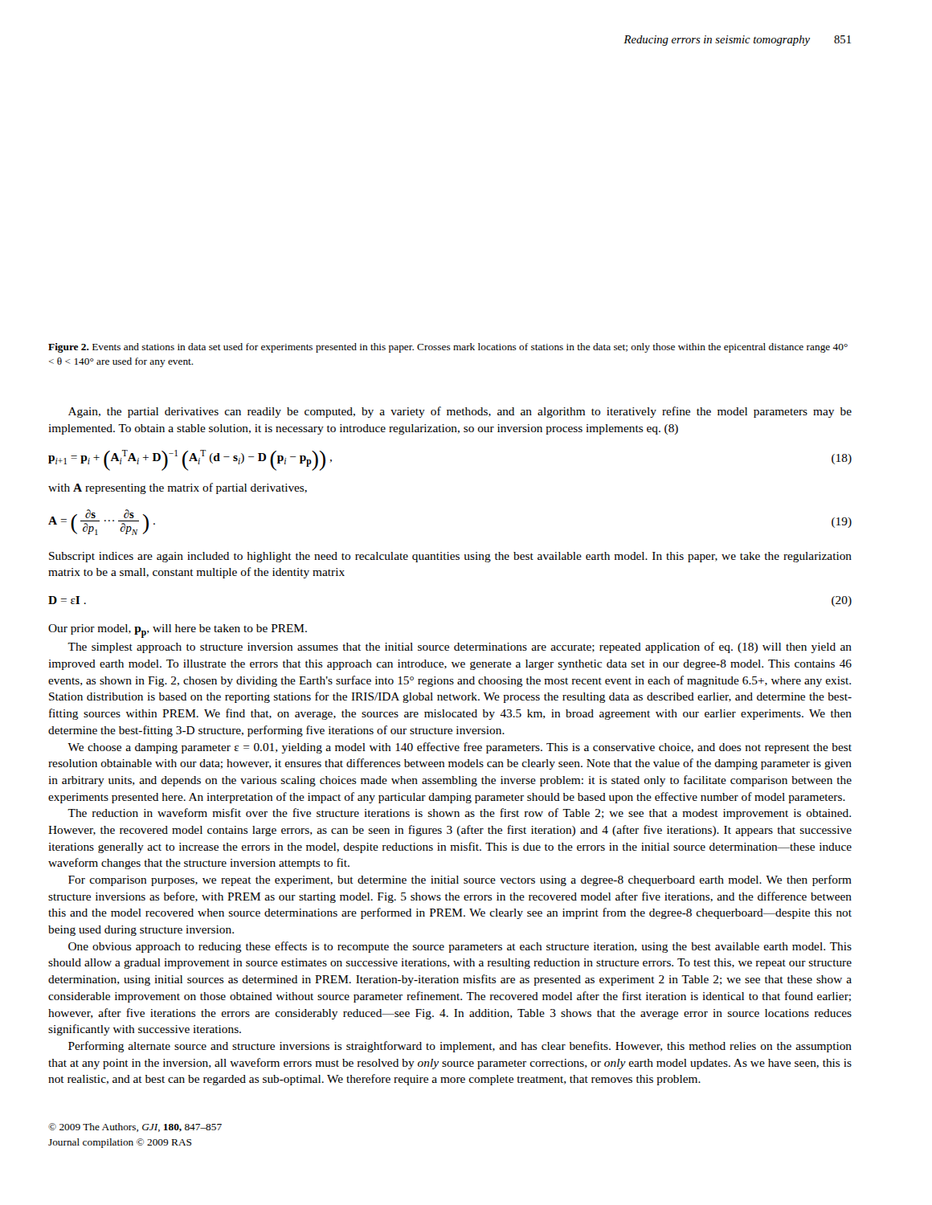Reducing errors in seismic tomography 851
Figure 2. Events and stations in data set used for experiments presented in this paper. Crosses mark locations of stations in the data set; only those within the epicentral distance range 40° < θ < 140° are used for any event.
Again, the partial derivatives can readily be computed, by a variety of methods, and an algorithm to iteratively refine the model parameters may be implemented. To obtain a stable solution, it is necessary to introduce regularization, so our inversion process implements eq. (8)
pi+1 = pi + (AiTAi + D)−1 (AiT (d − si) − D (pi − pp)) ,
(18)
with A representing the matrix of partial derivatives,
A = ( ∂s∂p1 ··· ∂s∂pN ) .
(19)
Subscript indices are again included to highlight the need to recalculate quantities using the best available earth model. In this paper, we take the regularization matrix to be a small, constant multiple of the identity matrix
D = εI .
(20)
Our prior model, pp, will here be taken to be PREM.
The simplest approach to structure inversion assumes that the initial source determinations are accurate; repeated application of eq. (18) will then yield an improved earth model. To illustrate the errors that this approach can introduce, we generate a larger synthetic data set in our degree-8 model. This contains 46 events, as shown in Fig. 2, chosen by dividing the Earth's surface into 15° regions and choosing the most recent event in each of magnitude 6.5+, where any exist. Station distribution is based on the reporting stations for the IRIS/IDA global network. We process the resulting data as described earlier, and determine the best-fitting sources within PREM. We find that, on average, the sources are mislocated by 43.5 km, in broad agreement with our earlier experiments. We then determine the best-fitting 3-D structure, performing five iterations of our structure inversion.
We choose a damping parameter ε = 0.01, yielding a model with 140 effective free parameters. This is a conservative choice, and does not represent the best resolution obtainable with our data; however, it ensures that differences between models can be clearly seen. Note that the value of the damping parameter is given in arbitrary units, and depends on the various scaling choices made when assembling the inverse problem: it is stated only to facilitate comparison between the experiments presented here. An interpretation of the impact of any particular damping parameter should be based upon the effective number of model parameters.
The reduction in waveform misfit over the five structure iterations is shown as the first row of Table 2; we see that a modest improvement is obtained. However, the recovered model contains large errors, as can be seen in figures 3 (after the first iteration) and 4 (after five iterations). It appears that successive iterations generally act to increase the errors in the model, despite reductions in misfit. This is due to the errors in the initial source determination—these induce waveform changes that the structure inversion attempts to fit.
For comparison purposes, we repeat the experiment, but determine the initial source vectors using a degree-8 chequerboard earth model. We then perform structure inversions as before, with PREM as our starting model. Fig. 5 shows the errors in the recovered model after five iterations, and the difference between this and the model recovered when source determinations are performed in PREM. We clearly see an imprint from the degree-8 chequerboard—despite this not being used during structure inversion.
One obvious approach to reducing these effects is to recompute the source parameters at each structure iteration, using the best available earth model. This should allow a gradual improvement in source estimates on successive iterations, with a resulting reduction in structure errors. To test this, we repeat our structure determination, using initial sources as determined in PREM. Iteration-by-iteration misfits are as presented as experiment 2 in Table 2; we see that these show a considerable improvement on those obtained without source parameter refinement. The recovered model after the first iteration is identical to that found earlier; however, after five iterations the errors are considerably reduced—see Fig. 4. In addition, Table 3 shows that the average error in source locations reduces significantly with successive iterations.
Performing alternate source and structure inversions is straightforward to implement, and has clear benefits. However, this method relies on the assumption that at any point in the inversion, all waveform errors must be resolved by only source parameter corrections, or only earth model updates. As we have seen, this is not realistic, and at best can be regarded as sub-optimal. We therefore require a more complete treatment, that removes this problem.
© 2009 The Authors, GJI, 180, 847–857
Journal compilation © 2009 RAS